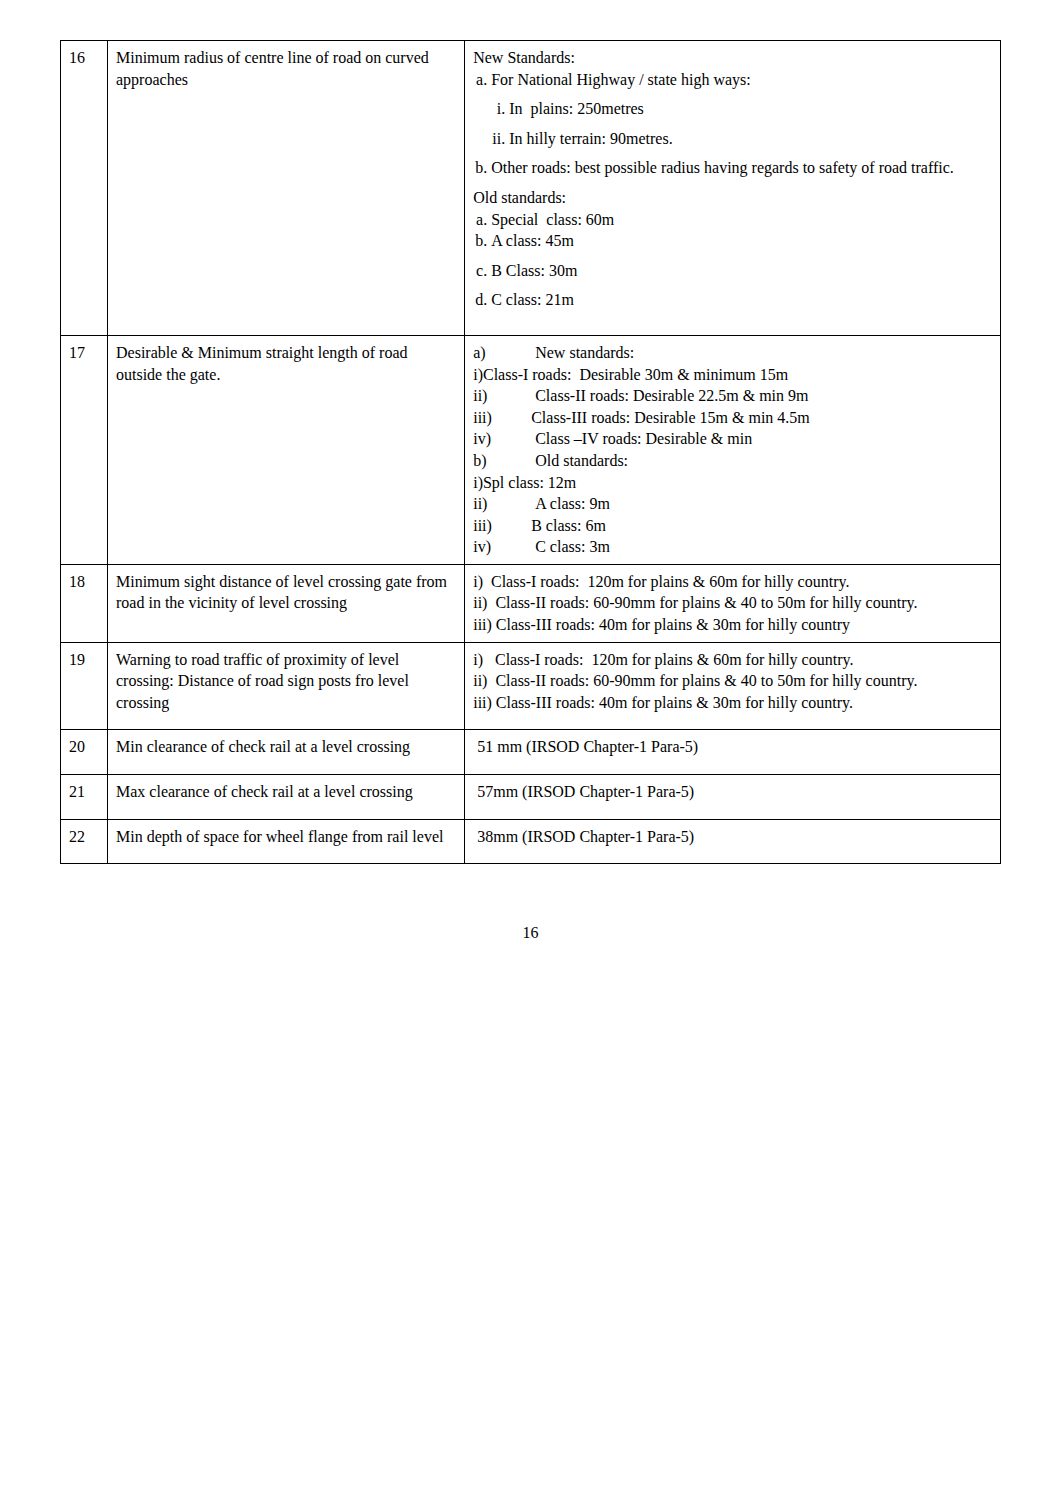| 16 | Minimum radius of centre line of road on curved approaches | New Standards: For National Highway / state high ways: In plains: 250metres In hilly terrain: 90metres. Other roads: best possible radius having regards to safety of road traffic. Old standards: Special class: 60m A class: 45m B Class: 30m C class: 21m |
| 17 | Desirable & Minimum straight length of road outside the gate. | a) New standards: i)Class-I roads: Desirable 30m & minimum 15m ii) Class-II roads: Desirable 22.5m & min 9m iii) Class-III roads: Desirable 15m & min 4.5m iv) Class –IV roads: Desirable & min b) Old standards: i)Spl class: 12m ii) A class: 9m iii) B class: 6m iv) C class: 3m |
| 18 | Minimum sight distance of level crossing gate from road in the vicinity of level crossing | i) Class-I roads: 120m for plains & 60m for hilly country. ii) Class-II roads: 60-90mm for plains & 40 to 50m for hilly country. iii) Class-III roads: 40m for plains & 30m for hilly country |
| 19 | Warning to road traffic of proximity of level crossing: Distance of road sign posts fro level crossing | i) Class-I roads: 120m for plains & 60m for hilly country. ii) Class-II roads: 60-90mm for plains & 40 to 50m for hilly country. iii) Class-III roads: 40m for plains & 30m for hilly country. |
| 20 | Min clearance of check rail at a level crossing | 51 mm (IRSOD Chapter-1 Para-5) |
| 21 | Max clearance of check rail at a level crossing | 57mm (IRSOD Chapter-1 Para-5) |
| 22 | Min depth of space for wheel flange from rail level | 38mm (IRSOD Chapter-1 Para-5) |
16